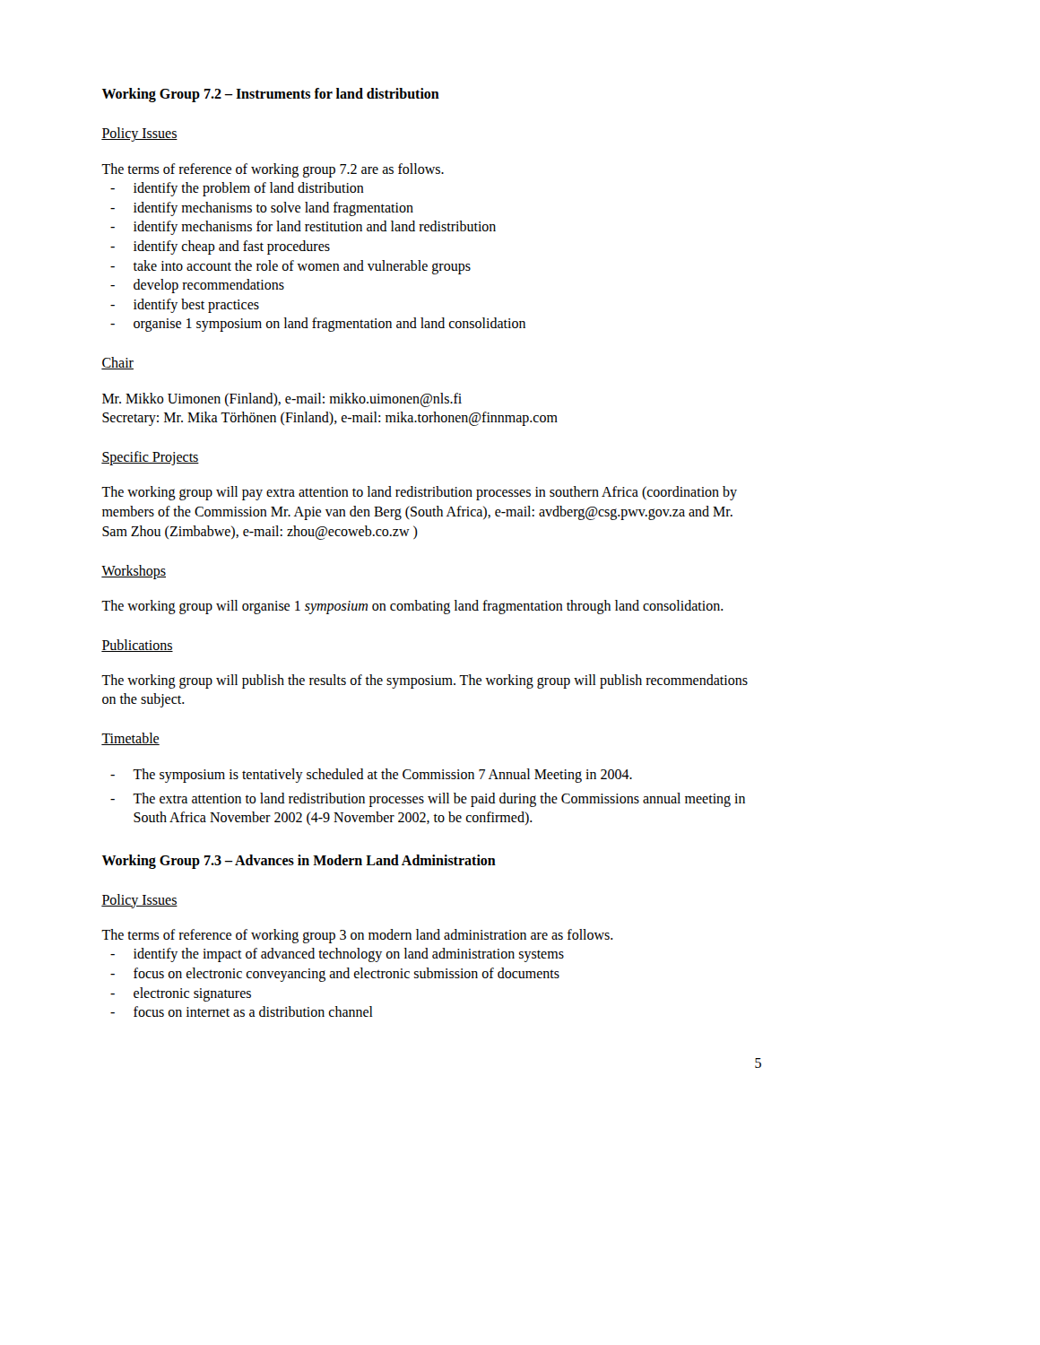Working Group 7.2 – Instruments for land distribution
Policy Issues
The terms of reference of working group 7.2 are as follows.
identify the problem of land distribution
identify mechanisms to solve land fragmentation
identify mechanisms for land restitution and land redistribution
identify cheap and fast procedures
take into account the role of women and vulnerable groups
develop recommendations
identify best practices
organise 1 symposium on land fragmentation and land consolidation
Chair
Mr. Mikko Uimonen (Finland), e-mail: mikko.uimonen@nls.fi
Secretary: Mr. Mika Törhönen (Finland), e-mail: mika.torhonen@finnmap.com
Specific Projects
The working group will pay extra attention to land redistribution processes in southern Africa (coordination by members of the Commission Mr. Apie van den Berg (South Africa), e-mail: avdberg@csg.pwv.gov.za and Mr. Sam Zhou (Zimbabwe), e-mail: zhou@ecoweb.co.zw )
Workshops
The working group will organise 1 symposium on combating land fragmentation through land consolidation.
Publications
The working group will publish the results of the symposium. The working group will publish recommendations on the subject.
Timetable
The symposium is tentatively scheduled at the Commission 7 Annual Meeting in 2004.
The extra attention to land redistribution processes will be paid during the Commissions annual meeting in South Africa November 2002 (4-9 November 2002, to be confirmed).
Working Group 7.3 – Advances in Modern Land Administration
Policy Issues
The terms of reference of working group 3 on modern land administration are as follows.
identify the impact of advanced technology on land administration systems
focus on electronic conveyancing and electronic submission of documents
electronic signatures
focus on internet as a distribution channel
5